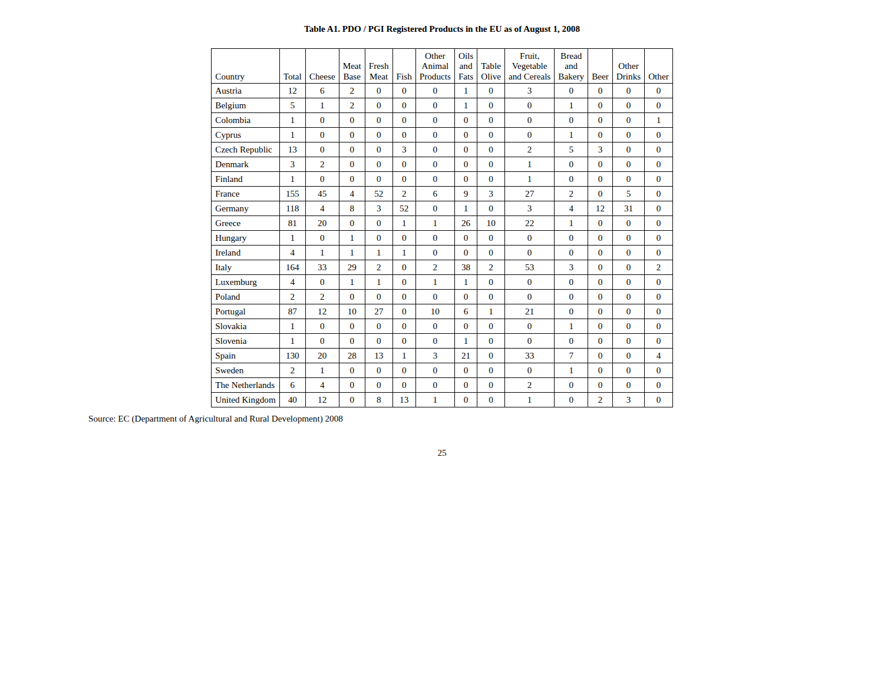Table A1. PDO / PGI Registered Products in the EU as of August 1, 2008
| Country | Total | Cheese | Meat Base | Fresh Meat | Fish | Other Animal Products | Oils and Fats | Table Olive | Fruit, Vegetable and Cereals | Bread and Bakery | Beer | Other Drinks | Other |
| --- | --- | --- | --- | --- | --- | --- | --- | --- | --- | --- | --- | --- | --- |
| Austria | 12 | 6 | 2 | 0 | 0 | 0 | 1 | 0 | 3 | 0 | 0 | 0 | 0 |
| Belgium | 5 | 1 | 2 | 0 | 0 | 0 | 1 | 0 | 0 | 1 | 0 | 0 | 0 |
| Colombia | 1 | 0 | 0 | 0 | 0 | 0 | 0 | 0 | 0 | 0 | 0 | 0 | 1 |
| Cyprus | 1 | 0 | 0 | 0 | 0 | 0 | 0 | 0 | 0 | 1 | 0 | 0 | 0 |
| Czech Republic | 13 | 0 | 0 | 0 | 3 | 0 | 0 | 0 | 2 | 5 | 3 | 0 | 0 |
| Denmark | 3 | 2 | 0 | 0 | 0 | 0 | 0 | 0 | 1 | 0 | 0 | 0 | 0 |
| Finland | 1 | 0 | 0 | 0 | 0 | 0 | 0 | 0 | 1 | 0 | 0 | 0 | 0 |
| France | 155 | 45 | 4 | 52 | 2 | 6 | 9 | 3 | 27 | 2 | 0 | 5 | 0 |
| Germany | 118 | 4 | 8 | 3 | 52 | 0 | 1 | 0 | 3 | 4 | 12 | 31 | 0 |
| Greece | 81 | 20 | 0 | 0 | 1 | 1 | 26 | 10 | 22 | 1 | 0 | 0 | 0 |
| Hungary | 1 | 0 | 1 | 0 | 0 | 0 | 0 | 0 | 0 | 0 | 0 | 0 | 0 |
| Ireland | 4 | 1 | 1 | 1 | 1 | 0 | 0 | 0 | 0 | 0 | 0 | 0 | 0 |
| Italy | 164 | 33 | 29 | 2 | 0 | 2 | 38 | 2 | 53 | 3 | 0 | 0 | 2 |
| Luxemburg | 4 | 0 | 1 | 1 | 0 | 1 | 1 | 0 | 0 | 0 | 0 | 0 | 0 |
| Poland | 2 | 2 | 0 | 0 | 0 | 0 | 0 | 0 | 0 | 0 | 0 | 0 | 0 |
| Portugal | 87 | 12 | 10 | 27 | 0 | 10 | 6 | 1 | 21 | 0 | 0 | 0 | 0 |
| Slovakia | 1 | 0 | 0 | 0 | 0 | 0 | 0 | 0 | 0 | 1 | 0 | 0 | 0 |
| Slovenia | 1 | 0 | 0 | 0 | 0 | 0 | 1 | 0 | 0 | 0 | 0 | 0 | 0 |
| Spain | 130 | 20 | 28 | 13 | 1 | 3 | 21 | 0 | 33 | 7 | 0 | 0 | 4 |
| Sweden | 2 | 1 | 0 | 0 | 0 | 0 | 0 | 0 | 0 | 1 | 0 | 0 | 0 |
| The Netherlands | 6 | 4 | 0 | 0 | 0 | 0 | 0 | 0 | 2 | 0 | 0 | 0 | 0 |
| United Kingdom | 40 | 12 | 0 | 8 | 13 | 1 | 0 | 0 | 1 | 0 | 2 | 3 | 0 |
Source: EC (Department of Agricultural and Rural Development) 2008
25